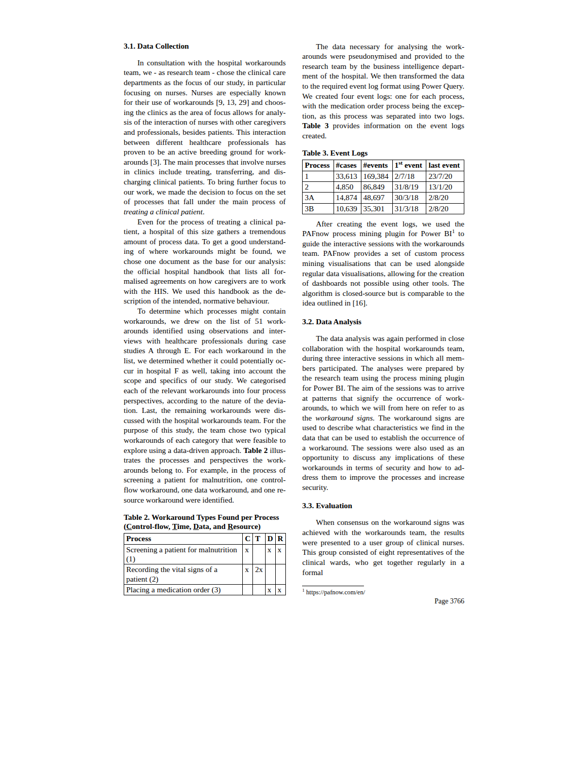3.1. Data Collection
In consultation with the hospital workarounds team, we - as research team - chose the clinical care departments as the focus of our study, in particular focusing on nurses. Nurses are especially known for their use of workarounds [9, 13, 29] and choosing the clinics as the area of focus allows for analysis of the interaction of nurses with other caregivers and professionals, besides patients. This interaction between different healthcare professionals has proven to be an active breeding ground for workarounds [3]. The main processes that involve nurses in clinics include treating, transferring, and discharging clinical patients. To bring further focus to our work, we made the decision to focus on the set of processes that fall under the main process of treating a clinical patient.
Even for the process of treating a clinical patient, a hospital of this size gathers a tremendous amount of process data. To get a good understanding of where workarounds might be found, we chose one document as the base for our analysis: the official hospital handbook that lists all formalised agreements on how caregivers are to work with the HIS. We used this handbook as the description of the intended, normative behaviour.
To determine which processes might contain workarounds, we drew on the list of 51 workarounds identified using observations and interviews with healthcare professionals during case studies A through E. For each workaround in the list, we determined whether it could potentially occur in hospital F as well, taking into account the scope and specifics of our study. We categorised each of the relevant workarounds into four process perspectives, according to the nature of the deviation. Last, the remaining workarounds were discussed with the hospital workarounds team. For the purpose of this study, the team chose two typical workarounds of each category that were feasible to explore using a data-driven approach. Table 2 illustrates the processes and perspectives the workarounds belong to. For example, in the process of screening a patient for malnutrition, one control-flow workaround, one data workaround, and one resource workaround were identified.
Table 2. Workaround Types Found per Process (Control-flow, Time, Data, and Resource)
| Process | C | T | D | R |
| --- | --- | --- | --- | --- |
| Screening a patient for malnutrition (1) | x | | x | x |
| Recording the vital signs of a patient (2) | x | 2x | | |
| Placing a medication order (3) | | | x | x |
The data necessary for analysing the workarounds were pseudonymised and provided to the research team by the business intelligence department of the hospital. We then transformed the data to the required event log format using Power Query. We created four event logs: one for each process, with the medication order process being the exception, as this process was separated into two logs. Table 3 provides information on the event logs created.
Table 3. Event Logs
| Process | #cases | #events | 1 st event | last event |
| --- | --- | --- | --- | --- |
| 1 | 33,613 | 169,384 | 2/7/18 | 23/7/20 |
| 2 | 4,850 | 86,849 | 31/8/19 | 13/1/20 |
| 3A | 14,874 | 48,697 | 30/3/18 | 2/8/20 |
| 3B | 10,639 | 35,301 | 31/3/18 | 2/8/20 |
After creating the event logs, we used the PAFnow process mining plugin for Power BI1 to guide the interactive sessions with the workarounds team. PAFnow provides a set of custom process mining visualisations that can be used alongside regular data visualisations, allowing for the creation of dashboards not possible using other tools. The algorithm is closed-source but is comparable to the idea outlined in [16].
3.2. Data Analysis
The data analysis was again performed in close collaboration with the hospital workarounds team, during three interactive sessions in which all members participated. The analyses were prepared by the research team using the process mining plugin for Power BI. The aim of the sessions was to arrive at patterns that signify the occurrence of workarounds, to which we will from here on refer to as the workaround signs. The workaround signs are used to describe what characteristics we find in the data that can be used to establish the occurrence of a workaround. The sessions were also used as an opportunity to discuss any implications of these workarounds in terms of security and how to address them to improve the processes and increase security.
3.3. Evaluation
When consensus on the workaround signs was achieved with the workarounds team, the results were presented to a user group of clinical nurses. This group consisted of eight representatives of the clinical wards, who get together regularly in a formal
1 https://pafnow.com/en/
Page 3766